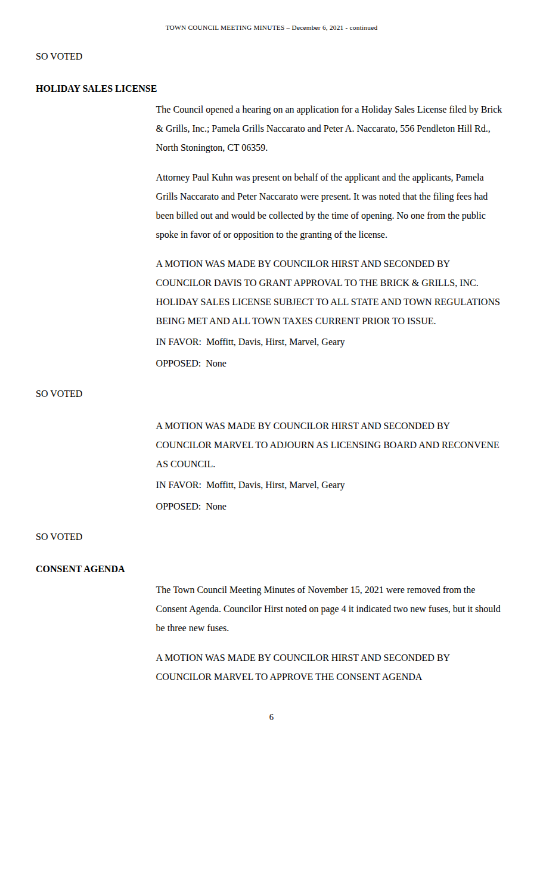TOWN COUNCIL MEETING MINUTES – December 6, 2021 - continued
SO VOTED
Holiday Sales License
The Council opened a hearing on an application for a Holiday Sales License filed by Brick & Grills, Inc.; Pamela Grills Naccarato and Peter A. Naccarato, 556 Pendleton Hill Rd., North Stonington, CT 06359.
Attorney Paul Kuhn was present on behalf of the applicant and the applicants, Pamela Grills Naccarato and Peter Naccarato were present. It was noted that the filing fees had been billed out and would be collected by the time of opening. No one from the public spoke in favor of or opposition to the granting of the license.
A MOTION WAS MADE BY COUNCILOR HIRST AND SECONDED BY COUNCILOR DAVIS TO GRANT APPROVAL TO THE BRICK & GRILLS, INC. HOLIDAY SALES LICENSE SUBJECT TO ALL STATE AND TOWN REGULATIONS BEING MET AND ALL TOWN TAXES CURRENT PRIOR TO ISSUE.
IN FAVOR: Moffitt, Davis, Hirst, Marvel, Geary
OPPOSED: None
SO VOTED
A MOTION WAS MADE BY COUNCILOR HIRST AND SECONDED BY COUNCILOR MARVEL TO ADJOURN AS LICENSING BOARD AND RECONVENE AS COUNCIL.
IN FAVOR: Moffitt, Davis, Hirst, Marvel, Geary
OPPOSED: None
SO VOTED
Consent Agenda
The Town Council Meeting Minutes of November 15, 2021 were removed from the Consent Agenda. Councilor Hirst noted on page 4 it indicated two new fuses, but it should be three new fuses.
A MOTION WAS MADE BY COUNCILOR HIRST AND SECONDED BY COUNCILOR MARVEL TO APPROVE THE CONSENT AGENDA
6